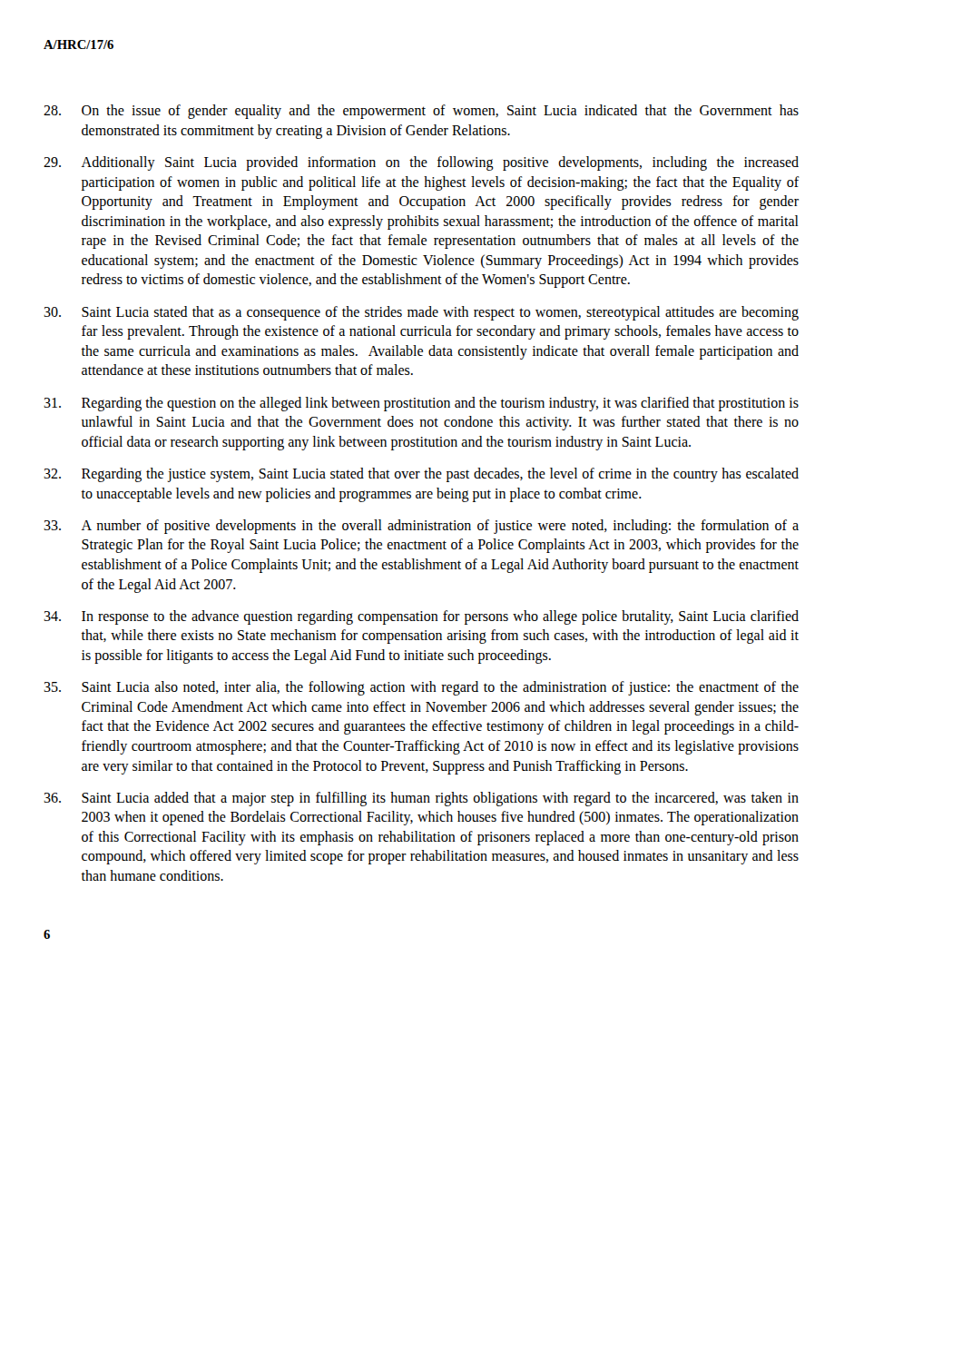A/HRC/17/6
28. On the issue of gender equality and the empowerment of women, Saint Lucia indicated that the Government has demonstrated its commitment by creating a Division of Gender Relations.
29. Additionally Saint Lucia provided information on the following positive developments, including the increased participation of women in public and political life at the highest levels of decision-making; the fact that the Equality of Opportunity and Treatment in Employment and Occupation Act 2000 specifically provides redress for gender discrimination in the workplace, and also expressly prohibits sexual harassment; the introduction of the offence of marital rape in the Revised Criminal Code; the fact that female representation outnumbers that of males at all levels of the educational system; and the enactment of the Domestic Violence (Summary Proceedings) Act in 1994 which provides redress to victims of domestic violence, and the establishment of the Women's Support Centre.
30. Saint Lucia stated that as a consequence of the strides made with respect to women, stereotypical attitudes are becoming far less prevalent. Through the existence of a national curricula for secondary and primary schools, females have access to the same curricula and examinations as males. Available data consistently indicate that overall female participation and attendance at these institutions outnumbers that of males.
31. Regarding the question on the alleged link between prostitution and the tourism industry, it was clarified that prostitution is unlawful in Saint Lucia and that the Government does not condone this activity. It was further stated that there is no official data or research supporting any link between prostitution and the tourism industry in Saint Lucia.
32. Regarding the justice system, Saint Lucia stated that over the past decades, the level of crime in the country has escalated to unacceptable levels and new policies and programmes are being put in place to combat crime.
33. A number of positive developments in the overall administration of justice were noted, including: the formulation of a Strategic Plan for the Royal Saint Lucia Police; the enactment of a Police Complaints Act in 2003, which provides for the establishment of a Police Complaints Unit; and the establishment of a Legal Aid Authority board pursuant to the enactment of the Legal Aid Act 2007.
34. In response to the advance question regarding compensation for persons who allege police brutality, Saint Lucia clarified that, while there exists no State mechanism for compensation arising from such cases, with the introduction of legal aid it is possible for litigants to access the Legal Aid Fund to initiate such proceedings.
35. Saint Lucia also noted, inter alia, the following action with regard to the administration of justice: the enactment of the Criminal Code Amendment Act which came into effect in November 2006 and which addresses several gender issues; the fact that the Evidence Act 2002 secures and guarantees the effective testimony of children in legal proceedings in a child-friendly courtroom atmosphere; and that the Counter-Trafficking Act of 2010 is now in effect and its legislative provisions are very similar to that contained in the Protocol to Prevent, Suppress and Punish Trafficking in Persons.
36. Saint Lucia added that a major step in fulfilling its human rights obligations with regard to the incarcered, was taken in 2003 when it opened the Bordelais Correctional Facility, which houses five hundred (500) inmates. The operationalization of this Correctional Facility with its emphasis on rehabilitation of prisoners replaced a more than one-century-old prison compound, which offered very limited scope for proper rehabilitation measures, and housed inmates in unsanitary and less than humane conditions.
6